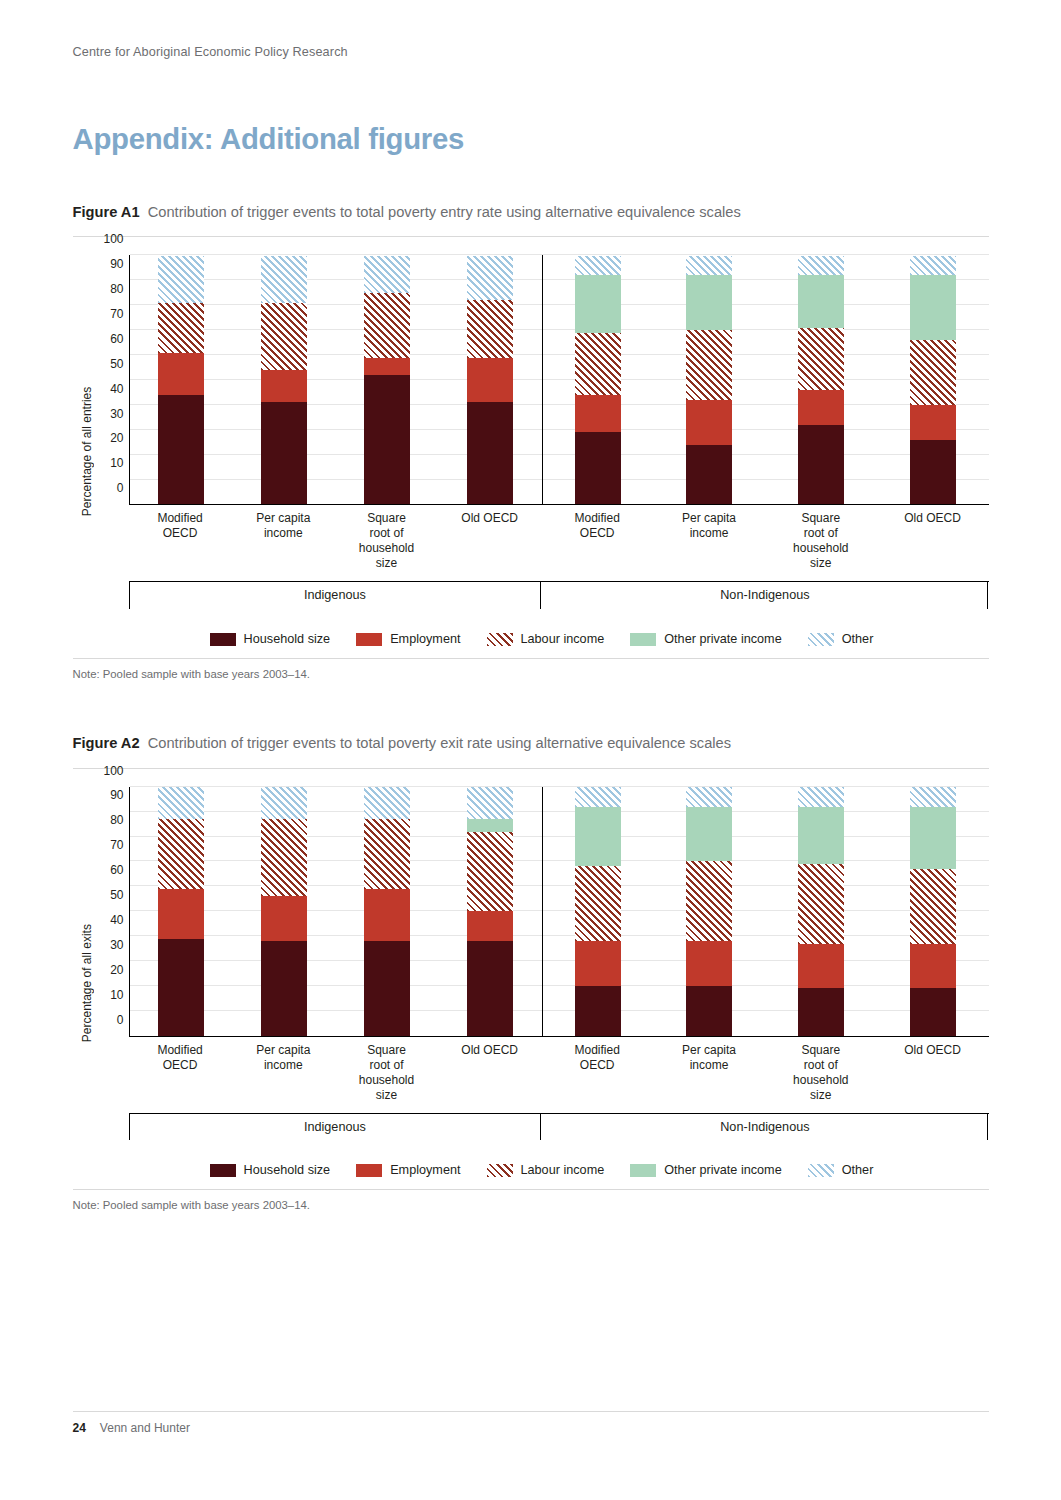Centre for Aboriginal Economic Policy Research
Appendix: Additional figures
Figure A1 Contribution of trigger events to total poverty entry rate using alternative equivalence scales
Percentage of all entries
100
90
80
70
60
50
40
30
20
10
0
Modified
OECD
Per capita
income
Square
root of
household
size
Old OECD
Modified
OECD
Per capita
income
Square
root of
household
size
Old OECD
Indigenous
Non-Indigenous
Household size
Employment
Labour income
Other private income
Other
Note: Pooled sample with base years 2003–14.
Figure A2 Contribution of trigger events to total poverty exit rate using alternative equivalence scales
Percentage of all exits
100
90
80
70
60
50
40
30
20
10
0
Modified
OECD
Per capita
income
Square
root of
household
size
Old OECD
Modified
OECD
Per capita
income
Square
root of
household
size
Old OECD
Indigenous
Non-Indigenous
Household size
Employment
Labour income
Other private income
Other
Note: Pooled sample with base years 2003–14.
24 Venn and Hunter